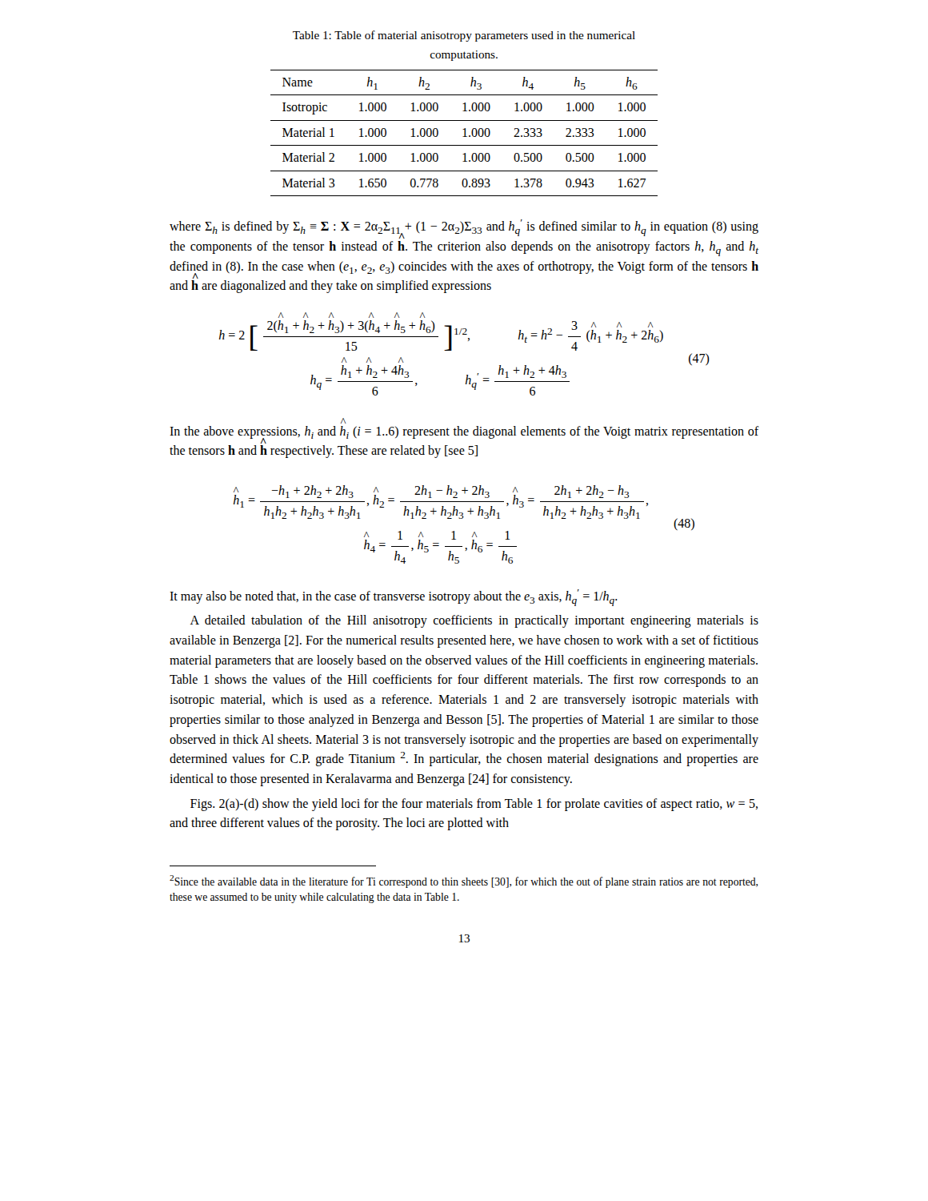Table 1: Table of material anisotropy parameters used in the numerical computations.
| Name | h 1 | h 2 | h 3 | h 4 | h 5 | h 6 |
| --- | --- | --- | --- | --- | --- | --- |
| Isotropic | 1.000 | 1.000 | 1.000 | 1.000 | 1.000 | 1.000 |
| Material 1 | 1.000 | 1.000 | 1.000 | 2.333 | 2.333 | 1.000 |
| Material 2 | 1.000 | 1.000 | 1.000 | 0.500 | 0.500 | 1.000 |
| Material 3 | 1.650 | 0.778 | 0.893 | 1.378 | 0.943 | 1.627 |
where Σh is defined by Σh ≡ Σ : X = 2α2Σ11 + (1 − 2α2)Σ33 and hq′ is defined similar to hq in equation (8) using the components of the tensor h instead of h. The criterion also depends on the anisotropy factors h, hq and ht defined in (8). In the case when (e1, e2, e3) coincides with the axes of orthotropy, the Voigt form of the tensors h and h are diagonalized and they take on simplified expressions
h = 2 [ 2(h1 + h2 + h3) + 3(h4 + h5 + h6) 15 ]1/2, ht = h2 − 34 (h1 + h2 + 2h6) hq = h1 + h2 + 4h3 6 , hq′ = h1 + h2 + 4h3 6
(47)
In the above expressions, hi and hi (i = 1..6) represent the diagonal elements of the Voigt matrix representation of the tensors h and h respectively. These are related by [see 5]
h1 = −h1 + 2h2 + 2h3 h1h2 + h2h3 + h3h1 , h2 = 2h1 − h2 + 2h3 h1h2 + h2h3 + h3h1 , h3 = 2h1 + 2h2 − h3 h1h2 + h2h3 + h3h1 , h4 = 1 h4, h5 = 1 h5, h6 = 1 h6
(48)
It may also be noted that, in the case of transverse isotropy about the e3 axis, hq′ = 1/hq.
A detailed tabulation of the Hill anisotropy coefficients in practically important engineering materials is available in Benzerga [2]. For the numerical results presented here, we have chosen to work with a set of fictitious material parameters that are loosely based on the observed values of the Hill coefficients in engineering materials. Table 1 shows the values of the Hill coefficients for four different materials. The first row corresponds to an isotropic material, which is used as a reference. Materials 1 and 2 are transversely isotropic materials with properties similar to those analyzed in Benzerga and Besson [5]. The properties of Material 1 are similar to those observed in thick Al sheets. Material 3 is not transversely isotropic and the properties are based on experimentally determined values for C.P. grade Titanium 2. In particular, the chosen material designations and properties are identical to those presented in Keralavarma and Benzerga [24] for consistency.
Figs. 2(a)-(d) show the yield loci for the four materials from Table 1 for prolate cavities of aspect ratio, w = 5, and three different values of the porosity. The loci are plotted with
2Since the available data in the literature for Ti correspond to thin sheets [30], for which the out of plane strain ratios are not reported, these we assumed to be unity while calculating the data in Table 1.
13